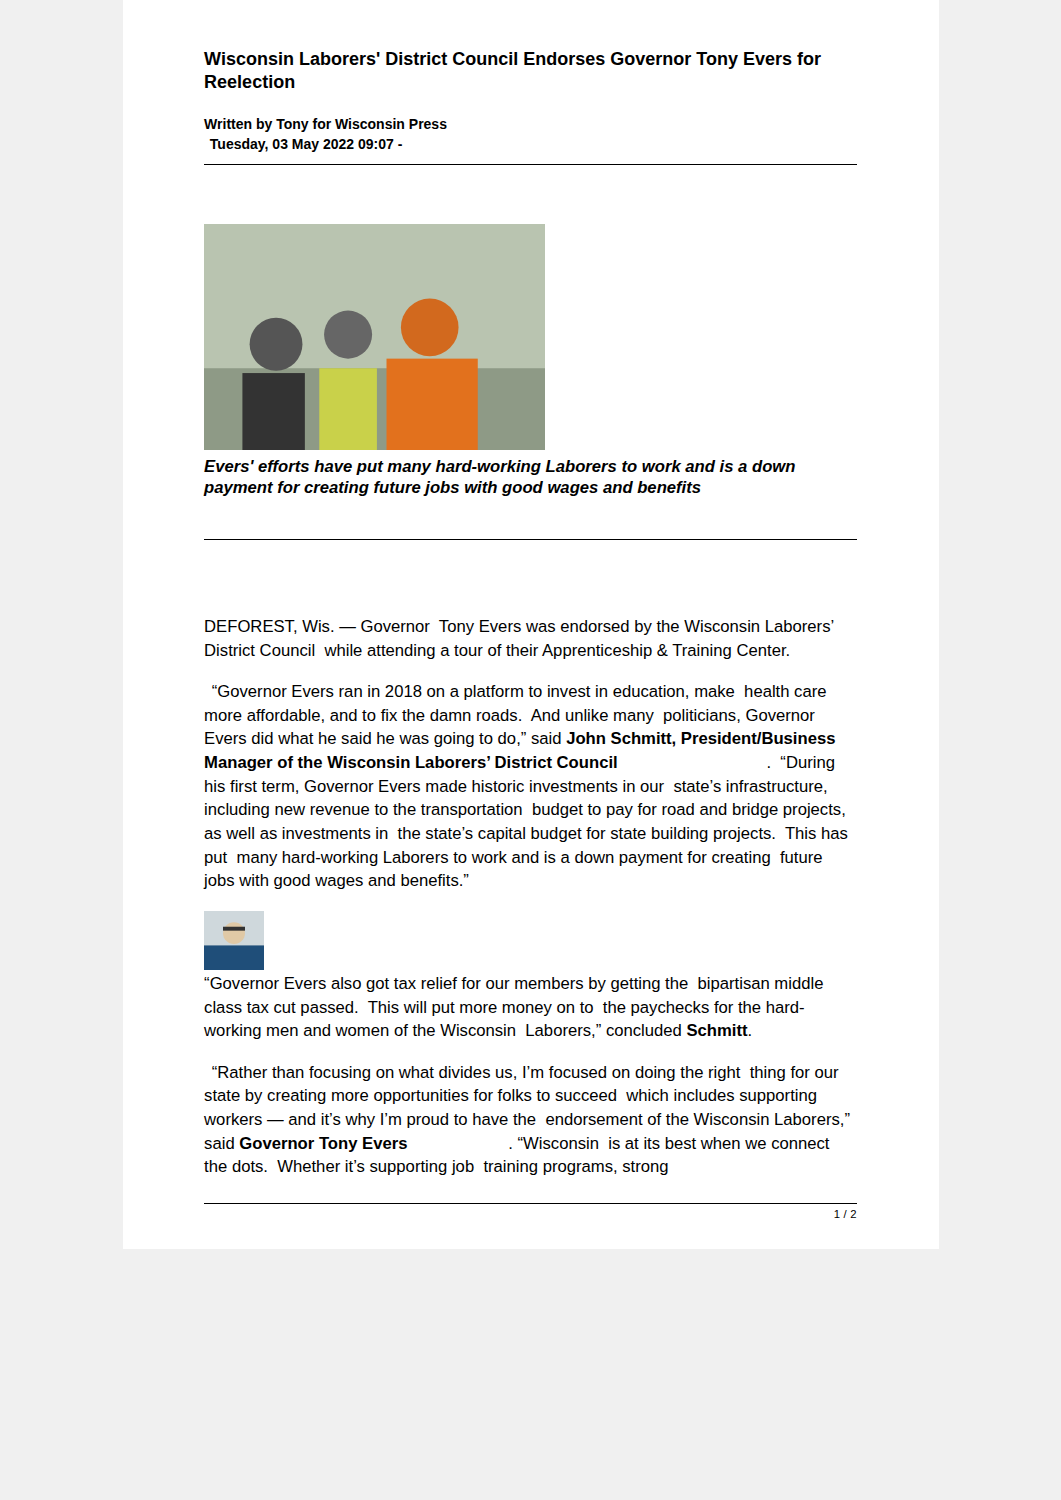Wisconsin Laborers' District Council Endorses Governor Tony Evers for Reelection
Written by Tony for Wisconsin Press Tuesday, 03 May 2022 09:07 -
Evers' efforts have put many hard-working Laborers to work and is a down payment for creating future jobs with good wages and benefits
DEFOREST, Wis. — Governor Tony Evers was endorsed by the Wisconsin Laborers’ District Council while attending a tour of their Apprenticeship & Training Center.
“Governor Evers ran in 2018 on a platform to invest in education, make health care more affordable, and to fix the damn roads. And unlike many politicians, Governor Evers did what he said he was going to do,” said John Schmitt, President/Business Manager of the Wisconsin Laborers’ District Council . “During his first term, Governor Evers made historic investments in our state’s infrastructure, including new revenue to the transportation budget to pay for road and bridge projects, as well as investments in the state’s capital budget for state building projects. This has put many hard-working Laborers to work and is a down payment for creating future jobs with good wages and benefits.”
“Governor Evers also got tax relief for our members by getting the bipartisan middle class tax cut passed. This will put more money on to the paychecks for the hard-working men and women of the Wisconsin Laborers,” concluded Schmitt.
“Rather than focusing on what divides us, I’m focused on doing the right thing for our state by creating more opportunities for folks to succeed which includes supporting workers — and it’s why I’m proud to have the endorsement of the Wisconsin Laborers,” said Governor Tony Evers . “Wisconsin is at its best when we connect the dots. Whether it’s supporting job training programs, strong
1 / 2